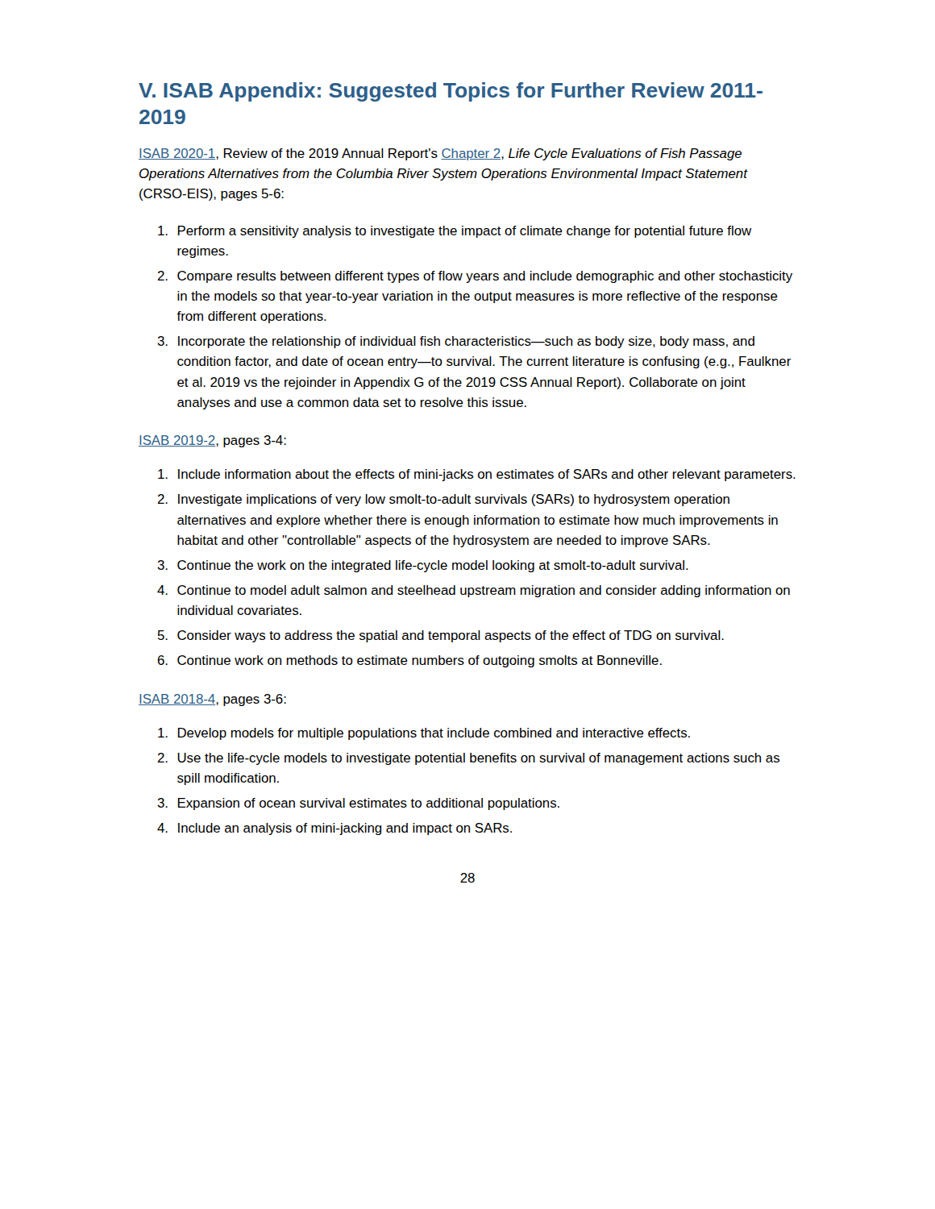V. ISAB Appendix: Suggested Topics for Further Review 2011-2019
ISAB 2020-1, Review of the 2019 Annual Report's Chapter 2, Life Cycle Evaluations of Fish Passage Operations Alternatives from the Columbia River System Operations Environmental Impact Statement (CRSO-EIS), pages 5-6:
Perform a sensitivity analysis to investigate the impact of climate change for potential future flow regimes.
Compare results between different types of flow years and include demographic and other stochasticity in the models so that year-to-year variation in the output measures is more reflective of the response from different operations.
Incorporate the relationship of individual fish characteristics—such as body size, body mass, and condition factor, and date of ocean entry—to survival. The current literature is confusing (e.g., Faulkner et al. 2019 vs the rejoinder in Appendix G of the 2019 CSS Annual Report). Collaborate on joint analyses and use a common data set to resolve this issue.
ISAB 2019-2, pages 3-4:
Include information about the effects of mini-jacks on estimates of SARs and other relevant parameters.
Investigate implications of very low smolt-to-adult survivals (SARs) to hydrosystem operation alternatives and explore whether there is enough information to estimate how much improvements in habitat and other "controllable" aspects of the hydrosystem are needed to improve SARs.
Continue the work on the integrated life-cycle model looking at smolt-to-adult survival.
Continue to model adult salmon and steelhead upstream migration and consider adding information on individual covariates.
Consider ways to address the spatial and temporal aspects of the effect of TDG on survival.
Continue work on methods to estimate numbers of outgoing smolts at Bonneville.
ISAB 2018-4, pages 3-6:
Develop models for multiple populations that include combined and interactive effects.
Use the life-cycle models to investigate potential benefits on survival of management actions such as spill modification.
Expansion of ocean survival estimates to additional populations.
Include an analysis of mini-jacking and impact on SARs.
28